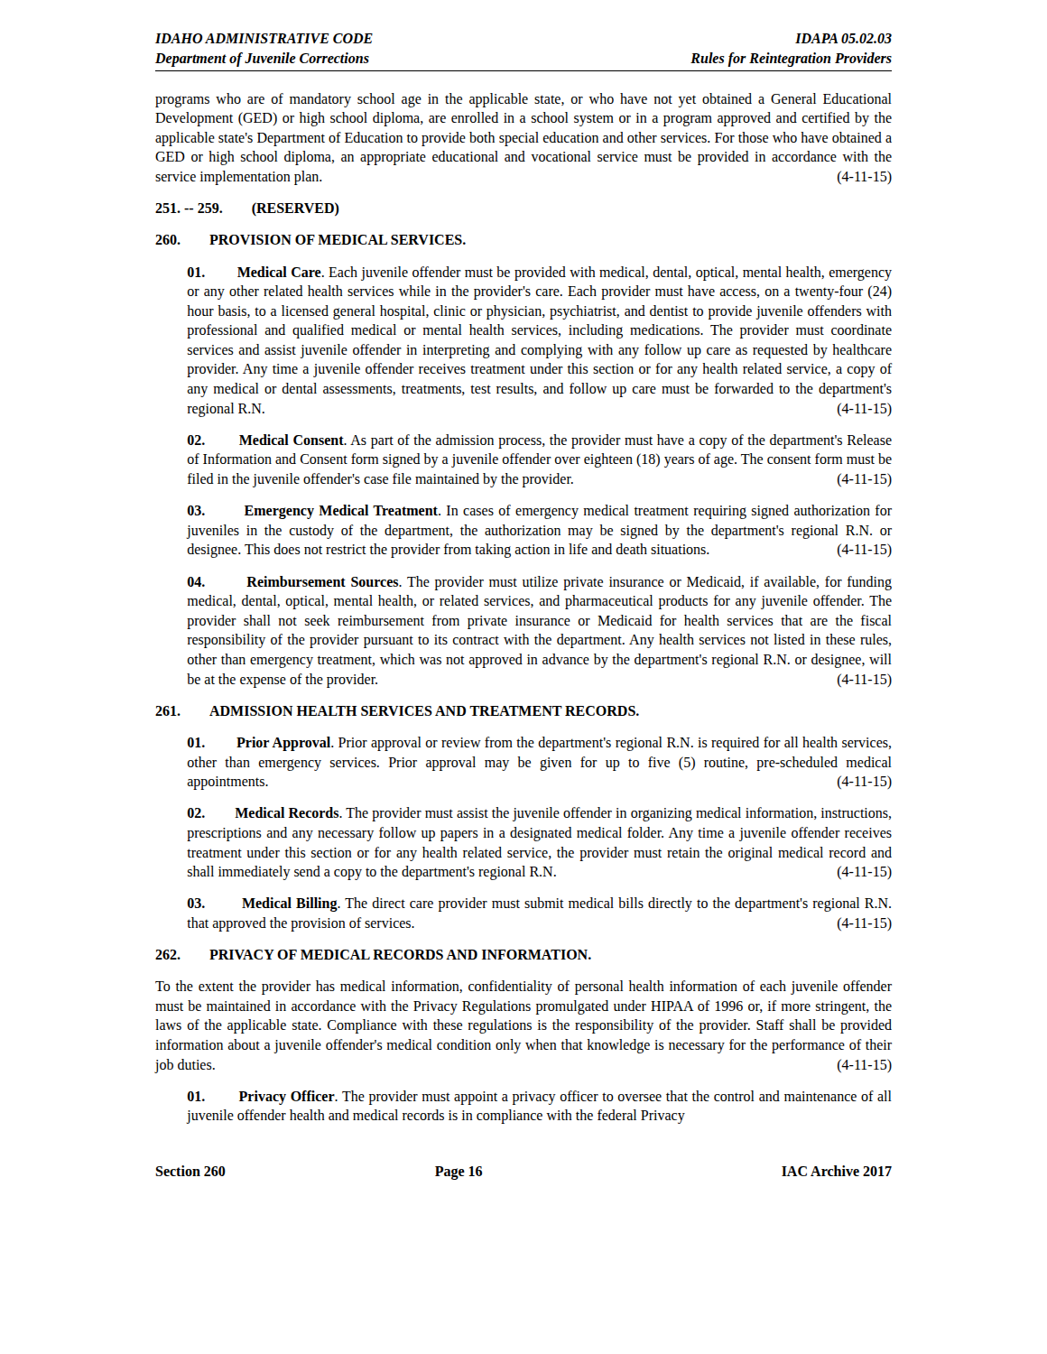| IDAHO ADMINISTRATIVE CODE | IDAPA 05.02.03 |
| Department of Juvenile Corrections | Rules for Reintegration Providers |
programs who are of mandatory school age in the applicable state, or who have not yet obtained a General Educational Development (GED) or high school diploma, are enrolled in a school system or in a program approved and certified by the applicable state's Department of Education to provide both special education and other services. For those who have obtained a GED or high school diploma, an appropriate educational and vocational service must be provided in accordance with the service implementation plan.(4-11-15)
251. -- 259. (RESERVED)
260. PROVISION OF MEDICAL SERVICES.
01. Medical Care. Each juvenile offender must be provided with medical, dental, optical, mental health, emergency or any other related health services while in the provider's care. Each provider must have access, on a twenty-four (24) hour basis, to a licensed general hospital, clinic or physician, psychiatrist, and dentist to provide juvenile offenders with professional and qualified medical or mental health services, including medications. The provider must coordinate services and assist juvenile offender in interpreting and complying with any follow up care as requested by healthcare provider. Any time a juvenile offender receives treatment under this section or for any health related service, a copy of any medical or dental assessments, treatments, test results, and follow up care must be forwarded to the department's regional R.N.(4-11-15)
02. Medical Consent. As part of the admission process, the provider must have a copy of the department's Release of Information and Consent form signed by a juvenile offender over eighteen (18) years of age. The consent form must be filed in the juvenile offender's case file maintained by the provider.(4-11-15)
03. Emergency Medical Treatment. In cases of emergency medical treatment requiring signed authorization for juveniles in the custody of the department, the authorization may be signed by the department's regional R.N. or designee. This does not restrict the provider from taking action in life and death situations.(4-11-15)
04. Reimbursement Sources. The provider must utilize private insurance or Medicaid, if available, for funding medical, dental, optical, mental health, or related services, and pharmaceutical products for any juvenile offender. The provider shall not seek reimbursement from private insurance or Medicaid for health services that are the fiscal responsibility of the provider pursuant to its contract with the department. Any health services not listed in these rules, other than emergency treatment, which was not approved in advance by the department's regional R.N. or designee, will be at the expense of the provider.(4-11-15)
261. ADMISSION HEALTH SERVICES AND TREATMENT RECORDS.
01. Prior Approval. Prior approval or review from the department's regional R.N. is required for all health services, other than emergency services. Prior approval may be given for up to five (5) routine, pre-scheduled medical appointments.(4-11-15)
02. Medical Records. The provider must assist the juvenile offender in organizing medical information, instructions, prescriptions and any necessary follow up papers in a designated medical folder. Any time a juvenile offender receives treatment under this section or for any health related service, the provider must retain the original medical record and shall immediately send a copy to the department's regional R.N.(4-11-15)
03. Medical Billing. The direct care provider must submit medical bills directly to the department's regional R.N. that approved the provision of services.(4-11-15)
262. PRIVACY OF MEDICAL RECORDS AND INFORMATION.
To the extent the provider has medical information, confidentiality of personal health information of each juvenile offender must be maintained in accordance with the Privacy Regulations promulgated under HIPAA of 1996 or, if more stringent, the laws of the applicable state. Compliance with these regulations is the responsibility of the provider. Staff shall be provided information about a juvenile offender's medical condition only when that knowledge is necessary for the performance of their job duties.(4-11-15)
01. Privacy Officer. The provider must appoint a privacy officer to oversee that the control and maintenance of all juvenile offender health and medical records is in compliance with the federal Privacy
| Section 260 | Page 16 | IAC Archive 2017 |